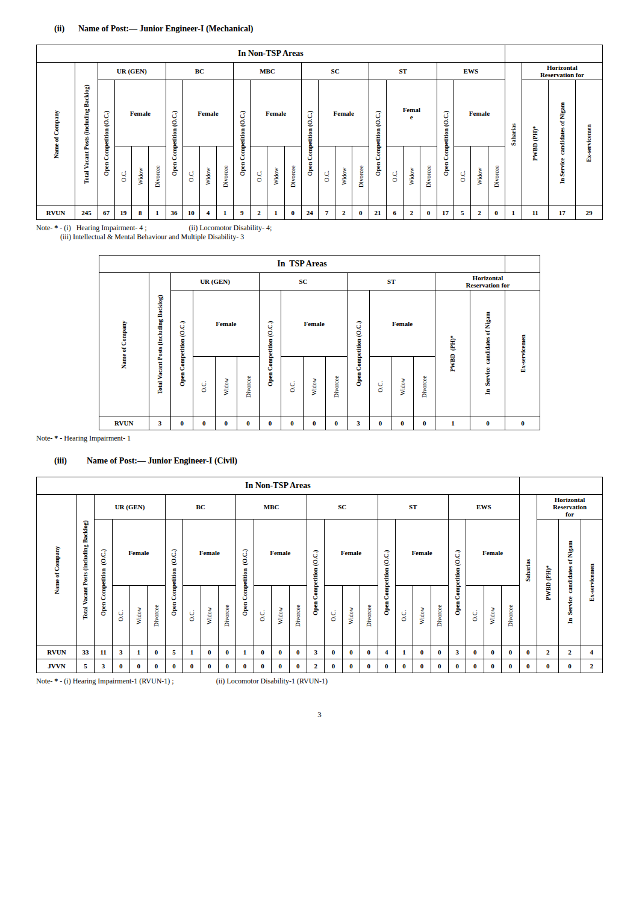(ii) Name of Post:— Junior Engineer-I (Mechanical)
| In Non-TSP Areas |
| Name of Company | Total Vacant Posts (including Backlog) | UR (GEN) | BC | MBC | SC | ST | EWS | Saharias | Horizontal Reservation for |
| Open Competition (O.C.) | Female | Open Competition (O.C.) | Female | Open Competition (O.C.) | Female | Open Competition (O.C.) | Female | Open Competition (O.C.) | Femal e | Open Competition (O.C.) | Female | PWBD (PH)* | In Service candidates of Nigam | Ex-servicemen |
| O.C. | Widow | Divorcee | O.C. | Widow | Divorcee | O.C. | Widow | Divorcee | O.C. | Widow | Divorcee | O.C. | Widow | Divorcee | O.C. | Widow | Divorcee |
| RVUN | 245 | 67 | 19 | 8 | 1 | 36 | 10 | 4 | 1 | 9 | 2 | 1 | 0 | 24 | 7 | 2 | 0 | 21 | 6 | 2 | 0 | 17 | 5 | 2 | 0 | 1 | 11 | 17 | 29 |
Note- * - (i) Hearing Impairment- 4 ; (ii) Locomotor Disability- 4;
(iii) Intellectual & Mental Behaviour and Multiple Disability- 3
| In TSP Areas |
| Name of Company | Total Vacant Posts (including Backlog) | UR (GEN) | SC | ST | Horizontal Reservation for |
| Open Competition (O.C.) | Female | Open Competition (O.C.) | Female | Open Competition (O.C.) | Female | PWBD (PH)* | In Service candidates of Nigam | Ex-servicemen |
| O.C. | Widow | Divorcee | O.C. | Widow | Divorcee | O.C. | Widow | Divorcee |
| RVUN | 3 | 0 | 0 | 0 | 0 | 0 | 0 | 0 | 0 | 3 | 0 | 0 | 0 | 1 | 0 | 0 |
Note- * - Hearing Impairment- 1
(iii) Name of Post:— Junior Engineer-I (Civil)
| In Non-TSP Areas |
| Name of Company | Total Vacant Posts (including Backlog) | UR (GEN) | BC | MBC | SC | ST | EWS | Saharias | Horizontal Reservation for |
| Open Competition (O.C.) | Female | Open Competition (O.C.) | Female | Open Competition (O.C.) | Female | Open Competition (O.C.) | Female | Open Competition (O.C.) | Female | Open Competition (O.C.) | Female | PWBD (PH)* | In Service candidates of Nigam | Ex-servicemen |
| O.C. | Widow | Divorcee | O.C. | Widow | Divorcee | O.C. | Widow | Divorcee | O.C. | Widow | Divorcee | O.C. | Widow | Divorcee | O.C. | Widow | Divorcee |
| RVUN | 33 | 11 | 3 | 1 | 0 | 5 | 1 | 0 | 0 | 1 | 0 | 0 | 0 | 3 | 0 | 0 | 0 | 4 | 1 | 0 | 0 | 3 | 0 | 0 | 0 | 0 | 2 | 2 | 4 |
| JVVN | 5 | 3 | 0 | 0 | 0 | 0 | 0 | 0 | 0 | 0 | 0 | 0 | 0 | 2 | 0 | 0 | 0 | 0 | 0 | 0 | 0 | 0 | 0 | 0 | 0 | 0 | 0 | 0 | 2 |
Note- * - (i) Hearing Impairment-1 (RVUN-1) ; (ii) Locomotor Disability-1 (RVUN-1)
3